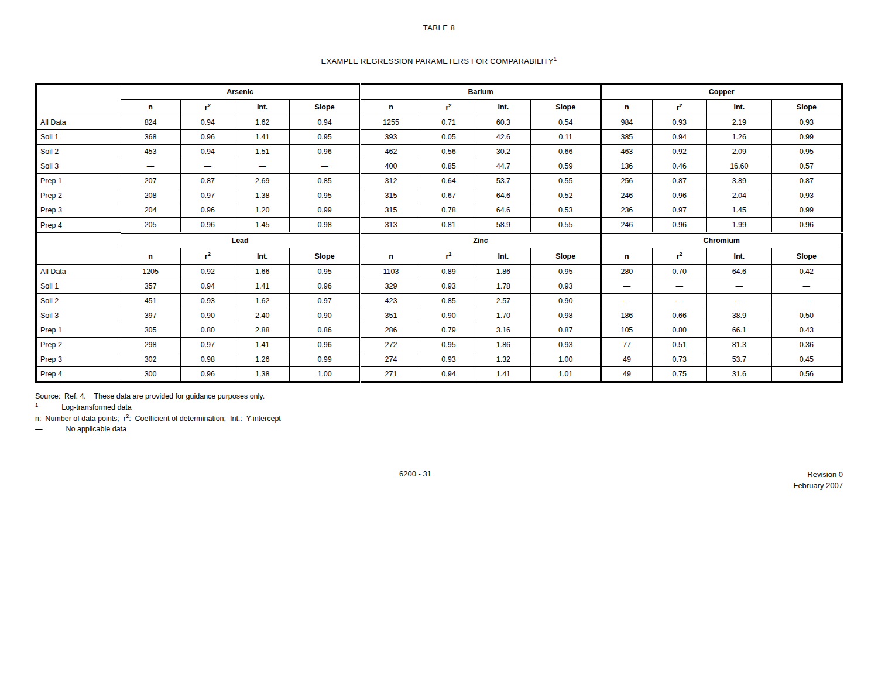TABLE 8
EXAMPLE REGRESSION PARAMETERS FOR COMPARABILITY1
| | Arsenic | Barium | Copper |
| --- | --- | --- | --- |
| n | r 2 | Int. | Slope | n | r 2 | Int. | Slope | n | r 2 | Int. | Slope |
| All Data | 824 | 0.94 | 1.62 | 0.94 | 1255 | 0.71 | 60.3 | 0.54 | 984 | 0.93 | 2.19 | 0.93 |
| Soil 1 | 368 | 0.96 | 1.41 | 0.95 | 393 | 0.05 | 42.6 | 0.11 | 385 | 0.94 | 1.26 | 0.99 |
| Soil 2 | 453 | 0.94 | 1.51 | 0.96 | 462 | 0.56 | 30.2 | 0.66 | 463 | 0.92 | 2.09 | 0.95 |
| Soil 3 | — | — | — | — | 400 | 0.85 | 44.7 | 0.59 | 136 | 0.46 | 16.60 | 0.57 |
| Prep 1 | 207 | 0.87 | 2.69 | 0.85 | 312 | 0.64 | 53.7 | 0.55 | 256 | 0.87 | 3.89 | 0.87 |
| Prep 2 | 208 | 0.97 | 1.38 | 0.95 | 315 | 0.67 | 64.6 | 0.52 | 246 | 0.96 | 2.04 | 0.93 |
| Prep 3 | 204 | 0.96 | 1.20 | 0.99 | 315 | 0.78 | 64.6 | 0.53 | 236 | 0.97 | 1.45 | 0.99 |
| Prep 4 | 205 | 0.96 | 1.45 | 0.98 | 313 | 0.81 | 58.9 | 0.55 | 246 | 0.96 | 1.99 | 0.96 |
| | Lead | Zinc | Chromium |
| n | r 2 | Int. | Slope | n | r 2 | Int. | Slope | n | r 2 | Int. | Slope |
| All Data | 1205 | 0.92 | 1.66 | 0.95 | 1103 | 0.89 | 1.86 | 0.95 | 280 | 0.70 | 64.6 | 0.42 |
| Soil 1 | 357 | 0.94 | 1.41 | 0.96 | 329 | 0.93 | 1.78 | 0.93 | — | — | — | — |
| Soil 2 | 451 | 0.93 | 1.62 | 0.97 | 423 | 0.85 | 2.57 | 0.90 | — | — | — | — |
| Soil 3 | 397 | 0.90 | 2.40 | 0.90 | 351 | 0.90 | 1.70 | 0.98 | 186 | 0.66 | 38.9 | 0.50 |
| Prep 1 | 305 | 0.80 | 2.88 | 0.86 | 286 | 0.79 | 3.16 | 0.87 | 105 | 0.80 | 66.1 | 0.43 |
| Prep 2 | 298 | 0.97 | 1.41 | 0.96 | 272 | 0.95 | 1.86 | 0.93 | 77 | 0.51 | 81.3 | 0.36 |
| Prep 3 | 302 | 0.98 | 1.26 | 0.99 | 274 | 0.93 | 1.32 | 1.00 | 49 | 0.73 | 53.7 | 0.45 |
| Prep 4 | 300 | 0.96 | 1.38 | 1.00 | 271 | 0.94 | 1.41 | 1.01 | 49 | 0.75 | 31.6 | 0.56 |
Source: Ref. 4. These data are provided for guidance purposes only.
1 Log-transformed data
n: Number of data points; r2: Coefficient of determination; Int.: Y-intercept
— No applicable data
6200 - 31
Revision 0
February 2007